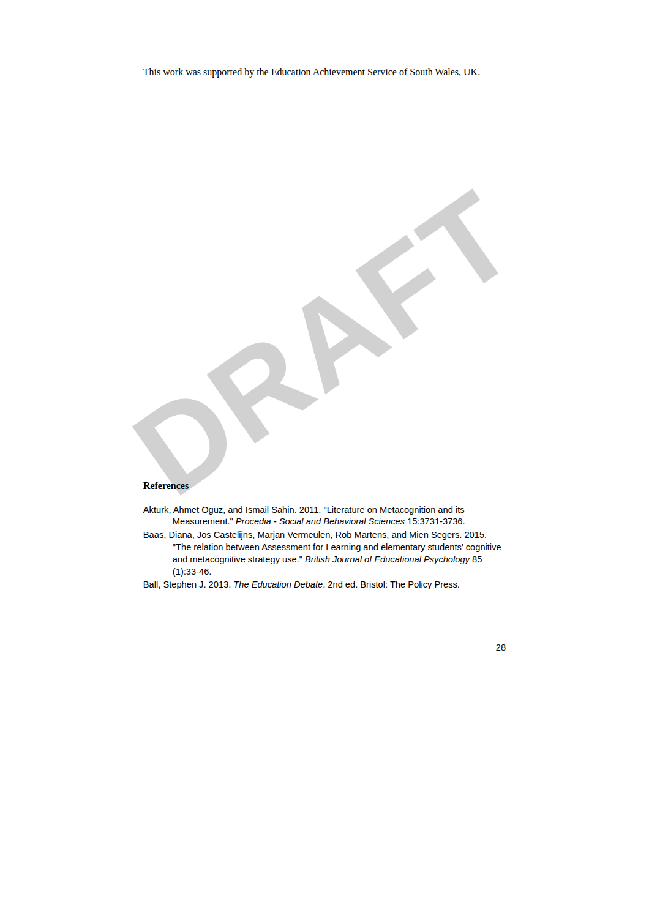DRAFT
This work was supported by the Education Achievement Service of South Wales, UK.
References
Akturk, Ahmet Oguz, and Ismail Sahin. 2011. "Literature on Metacognition and its Measurement." Procedia - Social and Behavioral Sciences 15:3731-3736.
Baas, Diana, Jos Castelijns, Marjan Vermeulen, Rob Martens, and Mien Segers. 2015. "The relation between Assessment for Learning and elementary students' cognitive and metacognitive strategy use." British Journal of Educational Psychology 85 (1):33-46.
Ball, Stephen J. 2013. The Education Debate. 2nd ed. Bristol: The Policy Press.
28